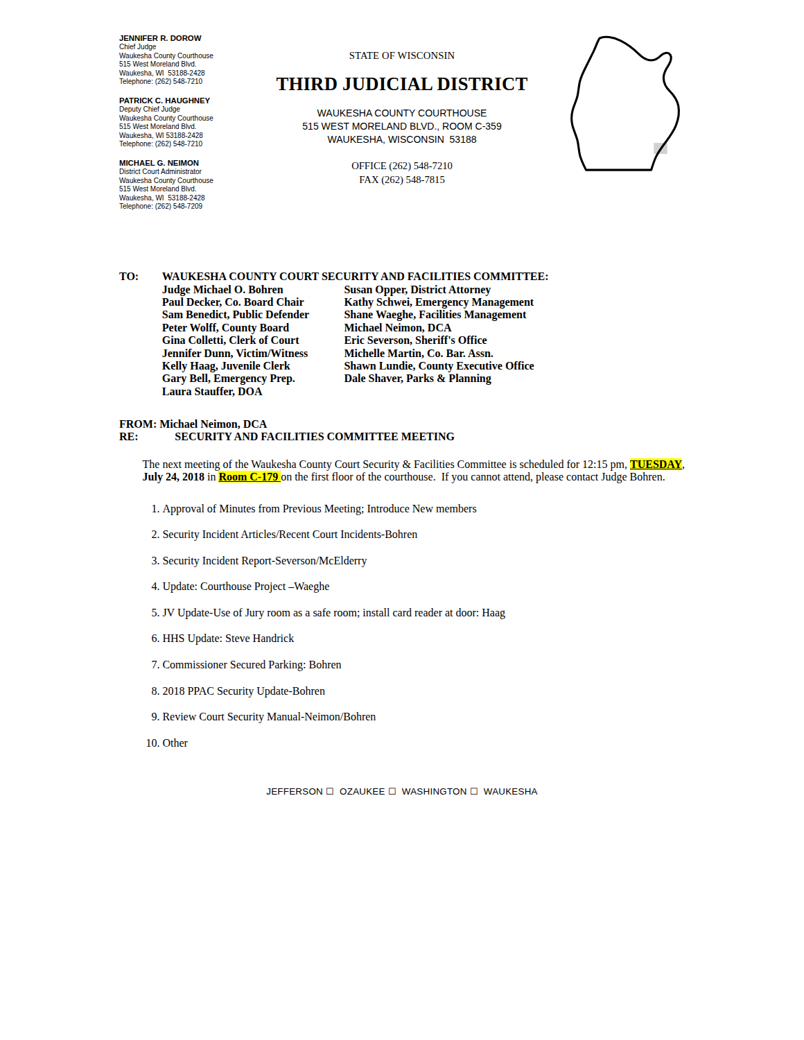JENNIFER R. DOROW
Chief Judge
Waukesha County Courthouse
515 West Moreland Blvd.
Waukesha, WI 53188-2428
Telephone: (262) 548-7210
PATRICK C. HAUGHNEY
Deputy Chief Judge
Waukesha County Courthouse
515 West Moreland Blvd.
Waukesha, WI 53188-2428
Telephone: (262) 548-7210
MICHAEL G. NEIMON
District Court Administrator
Waukesha County Courthouse
515 West Moreland Blvd.
Waukesha, WI 53188-2428
Telephone: (262) 548-7209
STATE OF WISCONSIN
THIRD JUDICIAL DISTRICT
WAUKESHA COUNTY COURTHOUSE
515 WEST MORELAND BLVD., ROOM C-359
WAUKESHA, WISCONSIN 53188
OFFICE (262) 548-7210
FAX (262) 548-7815
| TO: | WAUKESHA COUNTY COURT SECURITY AND FACILITIES COMMITTEE: |
| | Judge Michael O. Bohren | Susan Opper, District Attorney |
| | Paul Decker, Co. Board Chair | Kathy Schwei, Emergency Management |
| | Sam Benedict, Public Defender | Shane Waeghe, Facilities Management |
| | Peter Wolff, County Board | Michael Neimon, DCA |
| | Gina Colletti, Clerk of Court | Eric Severson, Sheriff's Office |
| | Jennifer Dunn, Victim/Witness | Michelle Martin, Co. Bar. Assn. |
| | Kelly Haag, Juvenile Clerk | Shawn Lundie, County Executive Office |
| | Gary Bell, Emergency Prep. | Dale Shaver, Parks & Planning |
| | Laura Stauffer, DOA | |
FROM: Michael Neimon, DCA
RE: SECURITY AND FACILITIES COMMITTEE MEETING
The next meeting of the Waukesha County Court Security & Facilities Committee is scheduled for 12:15 pm, TUESDAY, July 24, 2018 in Room C-179 on the first floor of the courthouse. If you cannot attend, please contact Judge Bohren.
Approval of Minutes from Previous Meeting; Introduce New members
Security Incident Articles/Recent Court Incidents-Bohren
Security Incident Report-Severson/McElderry
Update: Courthouse Project –Waeghe
JV Update-Use of Jury room as a safe room; install card reader at door: Haag
HHS Update: Steve Handrick
Commissioner Secured Parking: Bohren
2018 PPAC Security Update-Bohren
Review Court Security Manual-Neimon/Bohren
Other
JEFFERSON ☐ OZAUKEE ☐ WASHINGTON ☐ WAUKESHA